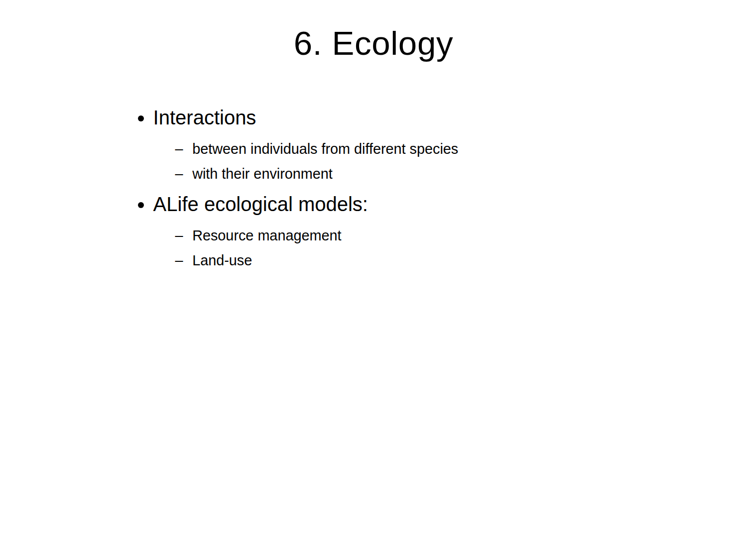6. Ecology
Interactions
between individuals from different species
with their environment
ALife ecological models:
Resource management
Land-use